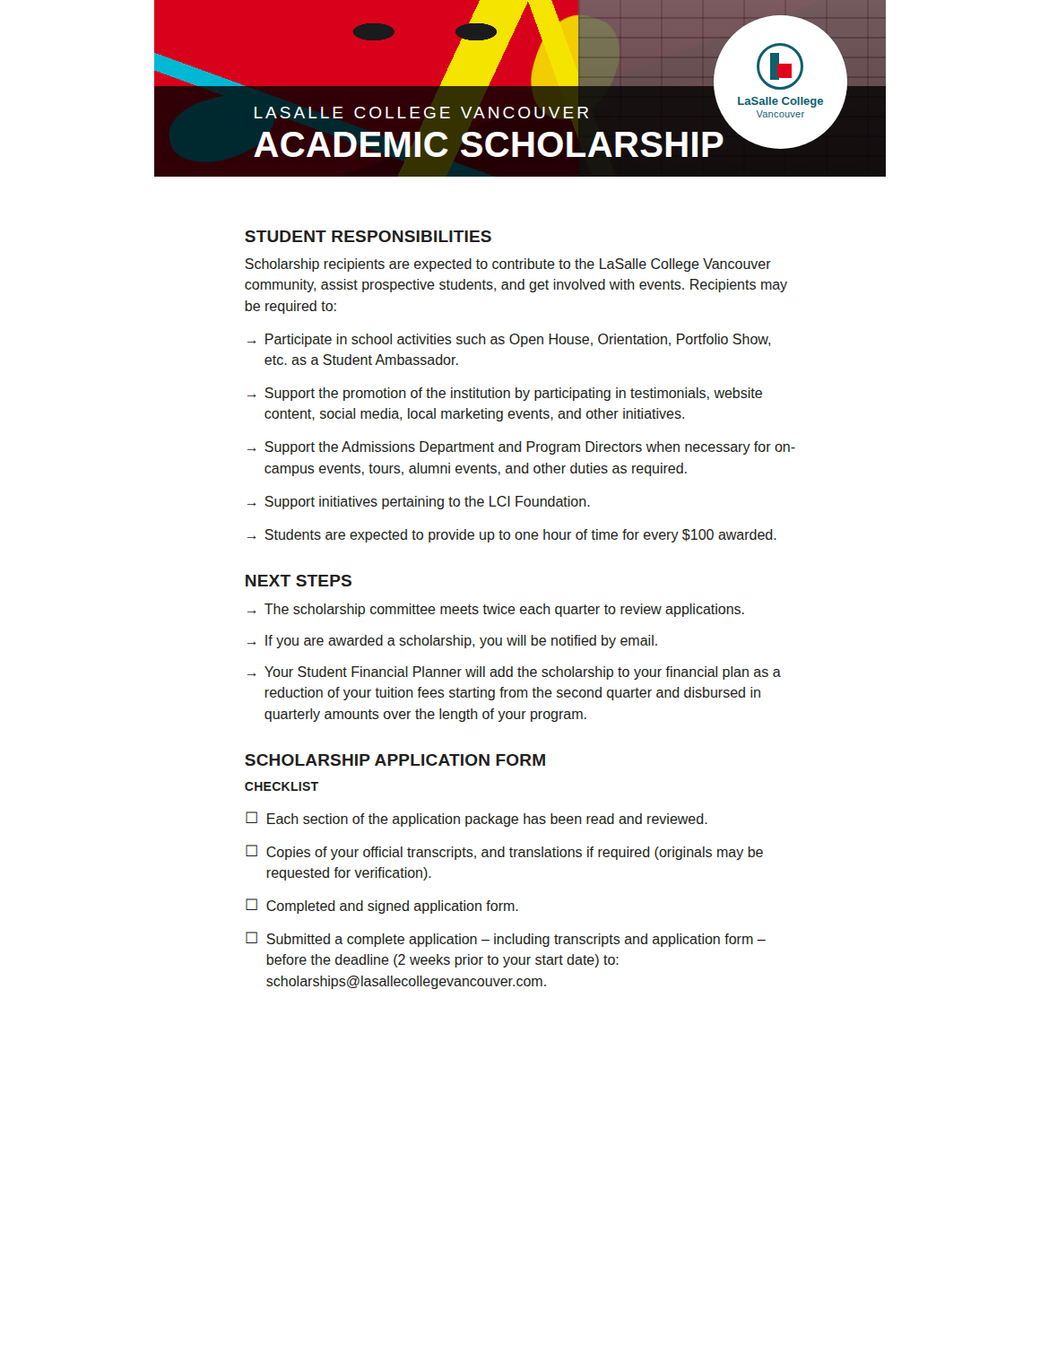LaSalle College
Vancouver
LaSalle College Vancouver
Academic Scholarship
Student Responsibilities
Scholarship recipients are expected to contribute to the LaSalle College Vancouver community, assist prospective students, and get involved with events. Recipients may be required to:
Participate in school activities such as Open House, Orientation, Portfolio Show, etc. as a Student Ambassador.
Support the promotion of the institution by participating in testimonials, website content, social media, local marketing events, and other initiatives.
Support the Admissions Department and Program Directors when necessary for on-campus events, tours, alumni events, and other duties as required.
Support initiatives pertaining to the LCI Foundation.
Students are expected to provide up to one hour of time for every $100 awarded.
Next Steps
The scholarship committee meets twice each quarter to review applications.
If you are awarded a scholarship, you will be notified by email.
Your Student Financial Planner will add the scholarship to your financial plan as a reduction of your tuition fees starting from the second quarter and disbursed in quarterly amounts over the length of your program.
Scholarship Application Form
Checklist
Each section of the application package has been read and reviewed.
Copies of your official transcripts, and translations if required (originals may be requested for verification).
Completed and signed application form.
Submitted a complete application – including transcripts and application form – before the deadline (2 weeks prior to your start date) to: scholarships@lasallecollegevancouver.com.